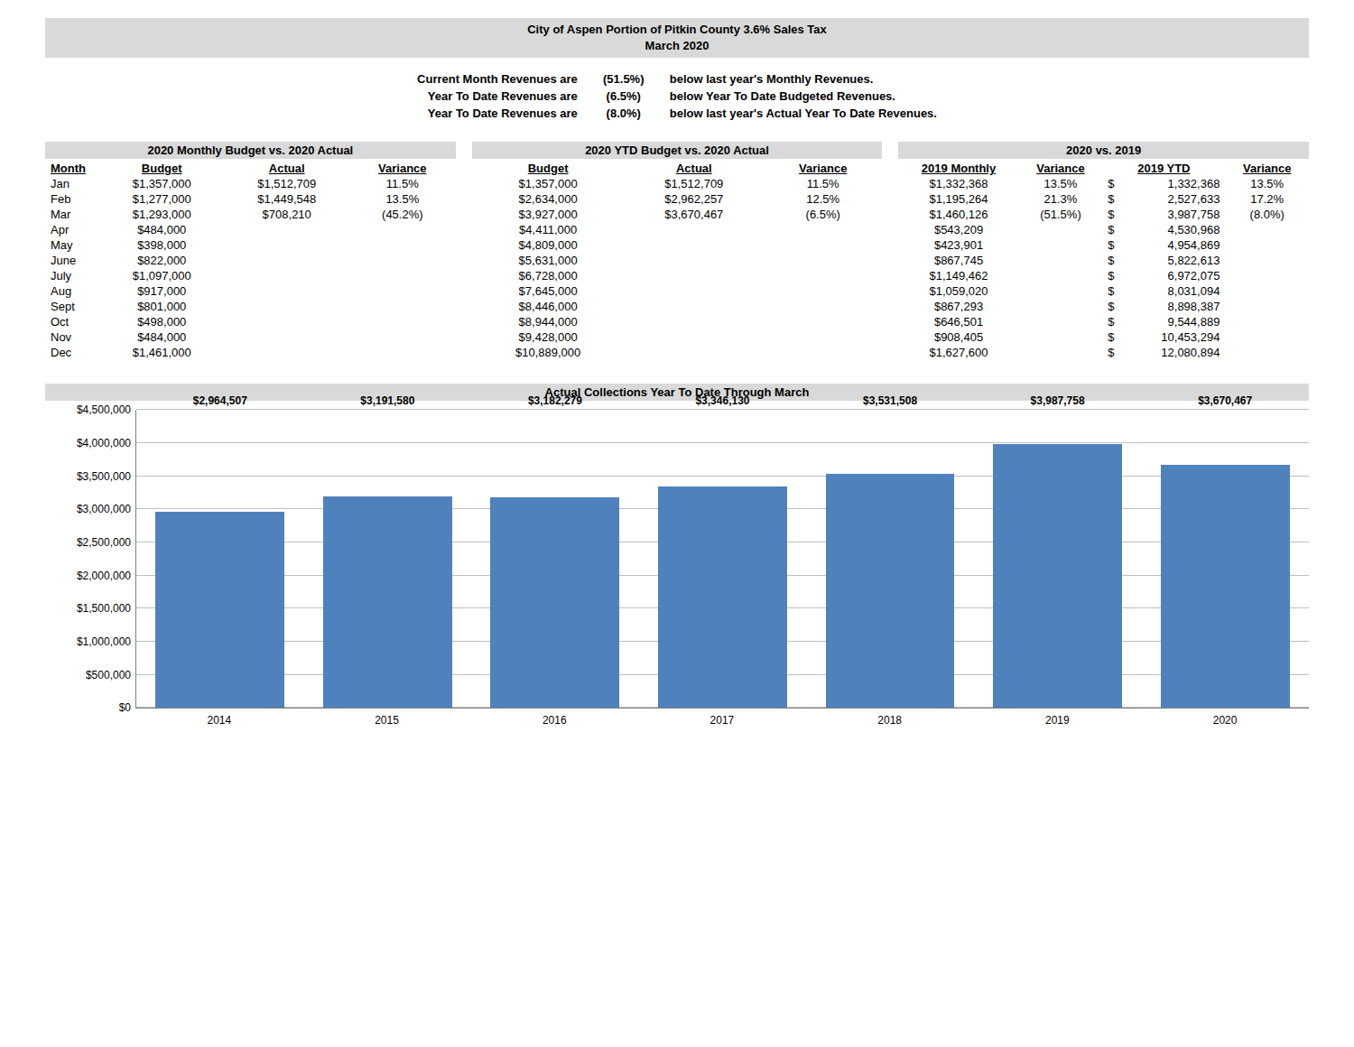City of Aspen Portion of Pitkin County 3.6% Sales Tax
March 2020
| Current Month Revenues are | (51.5%) | below last year's Monthly Revenues. |
| Year To Date Revenues are | (6.5%) | below Year To Date Budgeted Revenues. |
| Year To Date Revenues are | (8.0%) | below last year's Actual Year To Date Revenues. |
2020 Monthly Budget vs. 2020 Actual
| Month | Budget | Actual | Variance |
| --- | --- | --- | --- |
| Jan | $1,357,000 | $1,512,709 | 11.5% |
| Feb | $1,277,000 | $1,449,548 | 13.5% |
| Mar | $1,293,000 | $708,210 | (45.2%) |
| Apr | $484,000 | | |
| May | $398,000 | | |
| June | $822,000 | | |
| July | $1,097,000 | | |
| Aug | $917,000 | | |
| Sept | $801,000 | | |
| Oct | $498,000 | | |
| Nov | $484,000 | | |
| Dec | $1,461,000 | | |
2020 YTD Budget vs. 2020 Actual
| Budget | Actual | Variance |
| --- | --- | --- |
| $1,357,000 | $1,512,709 | 11.5% |
| $2,634,000 | $2,962,257 | 12.5% |
| $3,927,000 | $3,670,467 | (6.5%) |
| $4,411,000 | | |
| $4,809,000 | | |
| $5,631,000 | | |
| $6,728,000 | | |
| $7,645,000 | | |
| $8,446,000 | | |
| $8,944,000 | | |
| $9,428,000 | | |
| $10,889,000 | | |
2020 vs. 2019
| 2019 Monthly | Variance | 2019 YTD | Variance |
| --- | --- | --- | --- |
| $1,332,368 | 13.5% | $ | 1,332,368 | 13.5% |
| $1,195,264 | 21.3% | $ | 2,527,633 | 17.2% |
| $1,460,126 | (51.5%) | $ | 3,987,758 | (8.0%) |
| $543,209 | | $ | 4,530,968 | |
| $423,901 | | $ | 4,954,869 | |
| $867,745 | | $ | 5,822,613 | |
| $1,149,462 | | $ | 6,972,075 | |
| $1,059,020 | | $ | 8,031,094 | |
| $867,293 | | $ | 8,898,387 | |
| $646,501 | | $ | 9,544,889 | |
| $908,405 | | $ | 10,453,294 | |
| $1,627,600 | | $ | 12,080,894 | |
Actual Collections Year To Date Through March
$4,500,000
$4,000,000
$3,500,000
$3,000,000
$2,500,000
$2,000,000
$1,500,000
$1,000,000
$500,000
$0
$2,964,507
$3,191,580
$3,182,279
$3,346,130
$3,531,508
$3,987,758
$3,670,467
2014
2015
2016
2017
2018
2019
2020